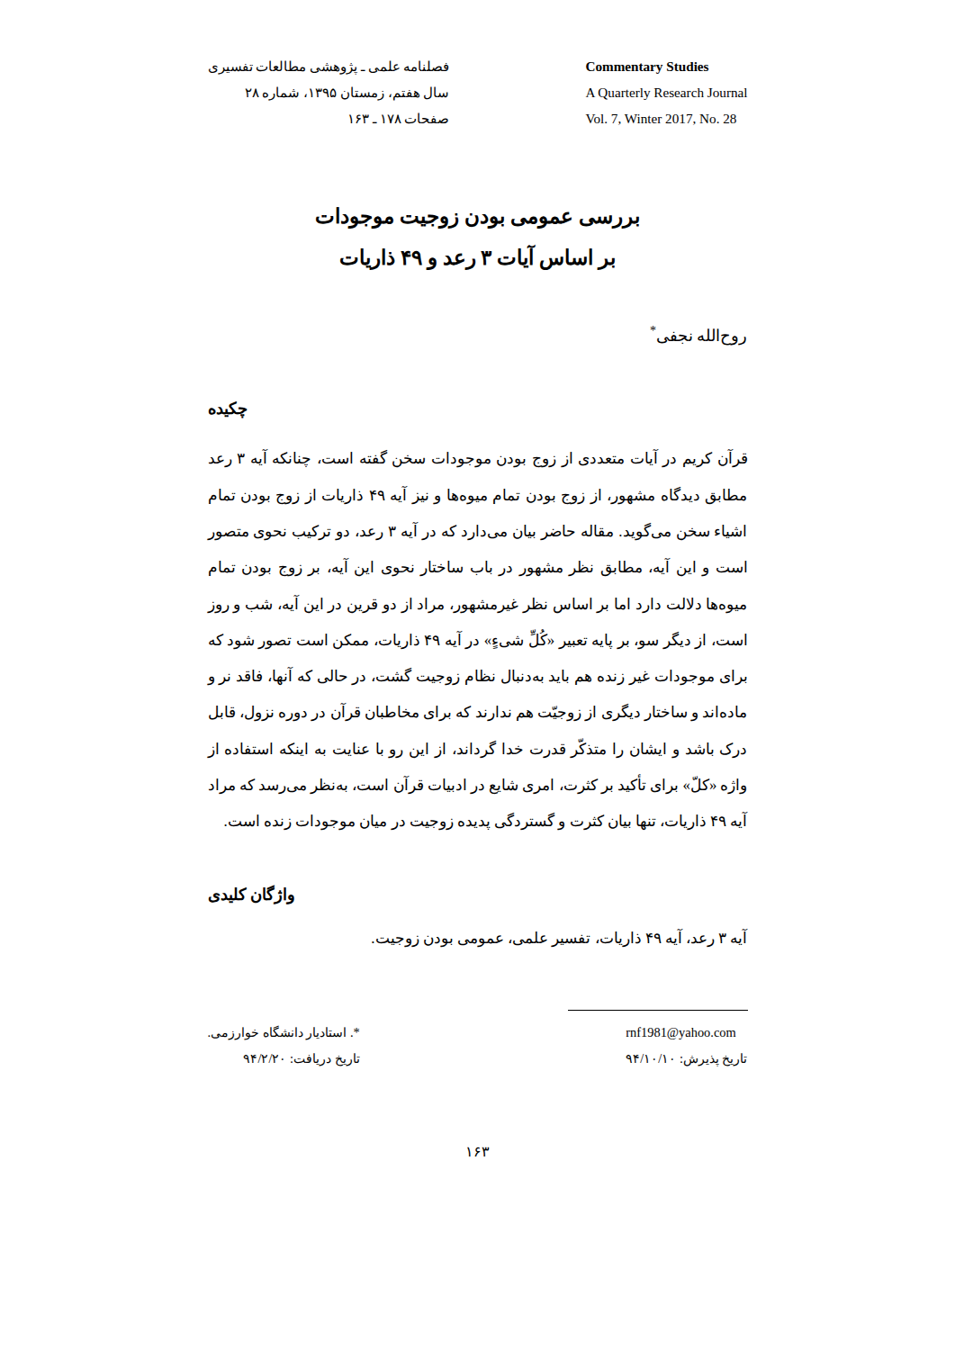Commentary Studies
A Quarterly Research Journal
Vol. 7, Winter 2017, No. 28
فصلنامه علمی ـ پژوهشی مطالعات تفسیری
سال هفتم، زمستان ۱۳۹۵، شماره ۲۸
صفحات ۱۷۸ ـ ۱۶۳
بررسی عمومی بودن زوجیت موجودات
بر اساس آیات ۳ رعد و ۴۹ ذاریات
روح‌الله نجفی*
چکیده
قرآن کریم در آیات متعددی از زوج بودن موجودات سخن گفته است، چنانکه آیه ۳ رعد مطابق دیدگاه مشهور، از زوج بودن تمام میوه‌ها و نیز آیه ۴۹ ذاریات از زوج بودن تمام اشیاء سخن می‌گوید. مقاله حاضر بیان می‌دارد که در آیه ۳ رعد، دو ترکیب نحوی متصور است و این آیه، مطابق نظر مشهور در باب ساختار نحوی این آیه، بر زوج بودن تمام میوه‌ها دلالت دارد اما بر اساس نظر غیرمشهور، مراد از دو قرین در این آیه، شب و روز است، از دیگر سو، بر پایه تعبیر «کُلِّ شیءٍ» در آیه ۴۹ ذاریات، ممکن است تصور شود که برای موجودات غیر زنده هم باید به‌دنبال نظام زوجیت گشت، در حالی که آنها، فاقد نر و ماده‌اند و ساختار دیگری از زوجیّت هم ندارند که برای مخاطبان قرآن در دوره نزول، قابل درک باشد و ایشان را متذکّر قدرت خدا گرداند، از این رو با عنایت به اینکه استفاده از واژه «کلّ» برای تأکید بر کثرت، امری شایع در ادبیات قرآن است، به‌نظر می‌رسد که مراد آیه ۴۹ ذاریات، تنها بیان کثرت و گستردگی پدیده زوجیت در میان موجودات زنده است.
واژگان کلیدی
آیه ۳ رعد، آیه ۴۹ ذاریات، تفسیر علمی، عمومی بودن زوجیت.
rnf1981@yahoo.com
تاریخ پذیرش: ۹۴/۱۰/۱۰
*. استادیار دانشگاه خوارزمی.
تاریخ دریافت: ۹۴/۲/۲۰
۱۶۳